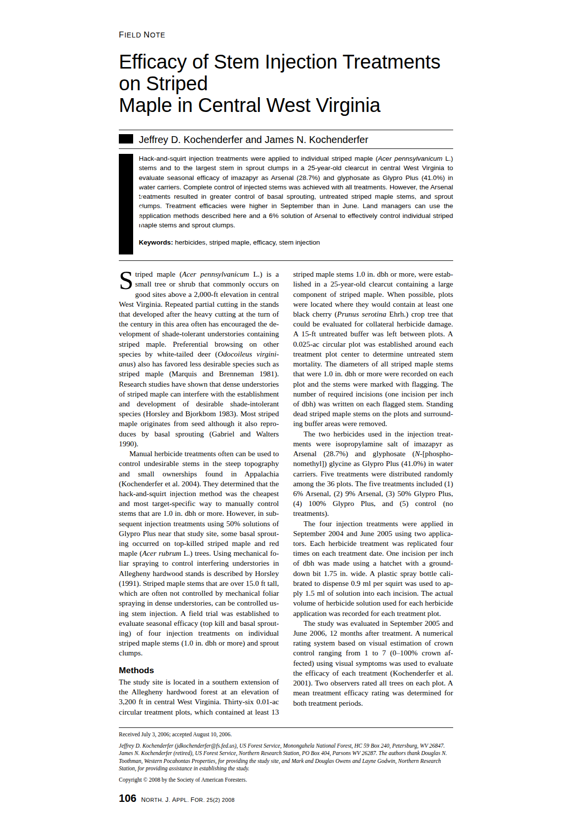FIELD NOTE
Efficacy of Stem Injection Treatments on Striped
Maple in Central West Virginia
Jeffrey D. Kochenderfer and James N. Kochenderfer
ABSTRACT
Hack-and-squirt injection treatments were applied to individual striped maple (Acer pennsylvanicum L.) stems and to the largest stem in sprout clumps in a 25-year-old clearcut in central West Virginia to evaluate seasonal efficacy of imazapyr as Arsenal (28.7%) and glyphosate as Glypro Plus (41.0%) in water carriers. Complete control of injected stems was achieved with all treatments. However, the Arsenal treatments resulted in greater control of basal sprouting, untreated striped maple stems, and sprout clumps. Treatment efficacies were higher in September than in June. Land managers can use the application methods described here and a 6% solution of Arsenal to effectively control individual striped maple stems and sprout clumps.
Keywords: herbicides, striped maple, efficacy, stem injection
Striped maple (Acer pennsylvanicum L.) is a small tree or shrub that commonly occurs on good sites above a 2,000-ft elevation in central West Virginia. Repeated partial cutting in the stands that developed after the heavy cutting at the turn of the century in this area often has encouraged the development of shade-tolerant understories containing striped maple. Preferential browsing on other species by white-tailed deer (Odocoileus virginianus) also has favored less desirable species such as striped maple (Marquis and Brenneman 1981). Research studies have shown that dense understories of striped maple can interfere with the establishment and development of desirable shade-intolerant species (Horsley and Bjorkbom 1983). Most striped maple originates from seed although it also reproduces by basal sprouting (Gabriel and Walters 1990).
Manual herbicide treatments often can be used to control undesirable stems in the steep topography and small ownerships found in Appalachia (Kochenderfer et al. 2004). They determined that the hack-and-squirt injection method was the cheapest and most target-specific way to manually control stems that are 1.0 in. dbh or more. However, in subsequent injection treatments using 50% solutions of Glypro Plus near that study site, some basal sprouting occurred on top-killed striped maple and red maple (Acer rubrum L.) trees. Using mechanical foliar spraying to control interfering understories in Allegheny hardwood stands is described by Horsley (1991). Striped maple stems that are over 15.0 ft tall, which are often not controlled by mechanical foliar spraying in dense understories, can be controlled using stem injection. A field trial was established to evaluate seasonal efficacy (top kill and basal sprouting) of four injection treatments on individual striped maple stems (1.0 in. dbh or more) and sprout clumps.
Methods
The study site is located in a southern extension of the Allegheny hardwood forest at an elevation of 3,200 ft in central West Virginia. Thirty-six 0.01-ac circular treatment plots, which contained at least 13 striped maple stems 1.0 in. dbh or more, were established in a 25-year-old clearcut containing a large component of striped maple. When possible, plots were located where they would contain at least one black cherry (Prunus serotina Ehrh.) crop tree that could be evaluated for collateral herbicide damage. A 15-ft untreated buffer was left between plots. A 0.025-ac circular plot was established around each treatment plot center to determine untreated stem mortality. The diameters of all striped maple stems that were 1.0 in. dbh or more were recorded on each plot and the stems were marked with flagging. The number of required incisions (one incision per inch of dbh) was written on each flagged stem. Standing dead striped maple stems on the plots and surrounding buffer areas were removed.
The two herbicides used in the injection treatments were isopropylamine salt of imazapyr as Arsenal (28.7%) and glyphosate (N-[phosphonomethyl]) glycine as Glypro Plus (41.0%) in water carriers. Five treatments were distributed randomly among the 36 plots. The five treatments included (1) 6% Arsenal, (2) 9% Arsenal, (3) 50% Glypro Plus, (4) 100% Glypro Plus, and (5) control (no treatments).
The four injection treatments were applied in September 2004 and June 2005 using two applicators. Each herbicide treatment was replicated four times on each treatment date. One incision per inch of dbh was made using a hatchet with a ground-down bit 1.75 in. wide. A plastic spray bottle calibrated to dispense 0.9 ml per squirt was used to apply 1.5 ml of solution into each incision. The actual volume of herbicide solution used for each herbicide application was recorded for each treatment plot.
The study was evaluated in September 2005 and June 2006, 12 months after treatment. A numerical rating system based on visual estimation of crown control ranging from 1 to 7 (0–100% crown affected) using visual symptoms was used to evaluate the efficacy of each treatment (Kochenderfer et al. 2001). Two observers rated all trees on each plot. A mean treatment efficacy rating was determined for both treatment periods.
Received July 3, 2006; accepted August 10, 2006.
Jeffrey D. Kochenderfer (jdkochenderfer@fs.fed.us), US Forest Service, Monongahela National Forest, HC 59 Box 240, Petersburg, WV 26847. James N. Kochenderfer (retired), US Forest Service, Northern Research Station, PO Box 404, Parsons WV 26287. The authors thank Douglas N. Toothman, Western Pocahontas Properties, for providing the study site, and Mark and Douglas Owens and Layne Godwin, Northern Research Station, for providing assistance in establishing the study.
Copyright © 2008 by the Society of American Foresters.
106 NORTH. J. APPL. FOR. 25(2) 2008